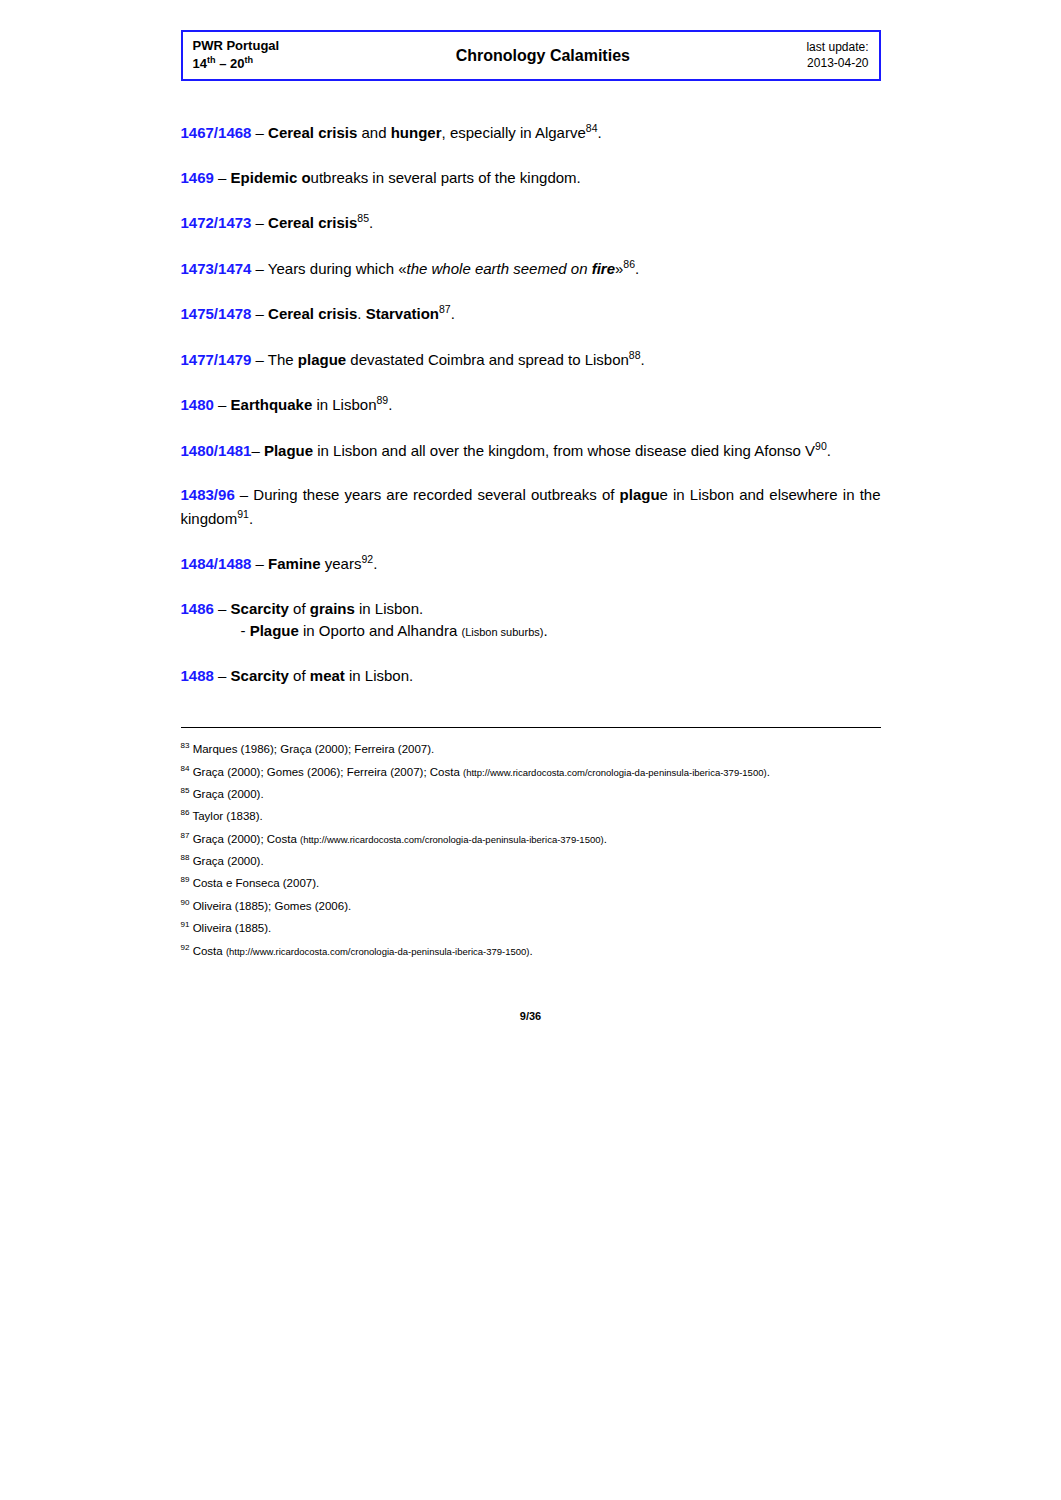PWR Portugal
14th – 20th
Chronology Calamities
last update:
2013-04-20
1467/1468 – Cereal crisis and hunger, especially in Algarve84.
1469 – Epidemic outbreaks in several parts of the kingdom.
1472/1473 – Cereal crisis85.
1473/1474 – Years during which «the whole earth seemed on fire»86.
1475/1478 – Cereal crisis. Starvation87.
1477/1479 – The plague devastated Coimbra and spread to Lisbon88.
1480 – Earthquake in Lisbon89.
1480/1481– Plague in Lisbon and all over the kingdom, from whose disease died king Afonso V90.
1483/96 – During these years are recorded several outbreaks of plague in Lisbon and elsewhere in the kingdom91.
1484/1488 – Famine years92.
1486 – Scarcity of grains in Lisbon. - Plague in Oporto and Alhandra (Lisbon suburbs).
1488 – Scarcity of meat in Lisbon.
83 Marques (1986); Graça (2000); Ferreira (2007).
84 Graça (2000); Gomes (2006); Ferreira (2007); Costa (http://www.ricardocosta.com/cronologia-da-peninsula-iberica-379-1500).
85 Graça (2000).
86 Taylor (1838).
87 Graça (2000); Costa (http://www.ricardocosta.com/cronologia-da-peninsula-iberica-379-1500).
88 Graça (2000).
89 Costa e Fonseca (2007).
90 Oliveira (1885); Gomes (2006).
91 Oliveira (1885).
92 Costa (http://www.ricardocosta.com/cronologia-da-peninsula-iberica-379-1500).
9/36